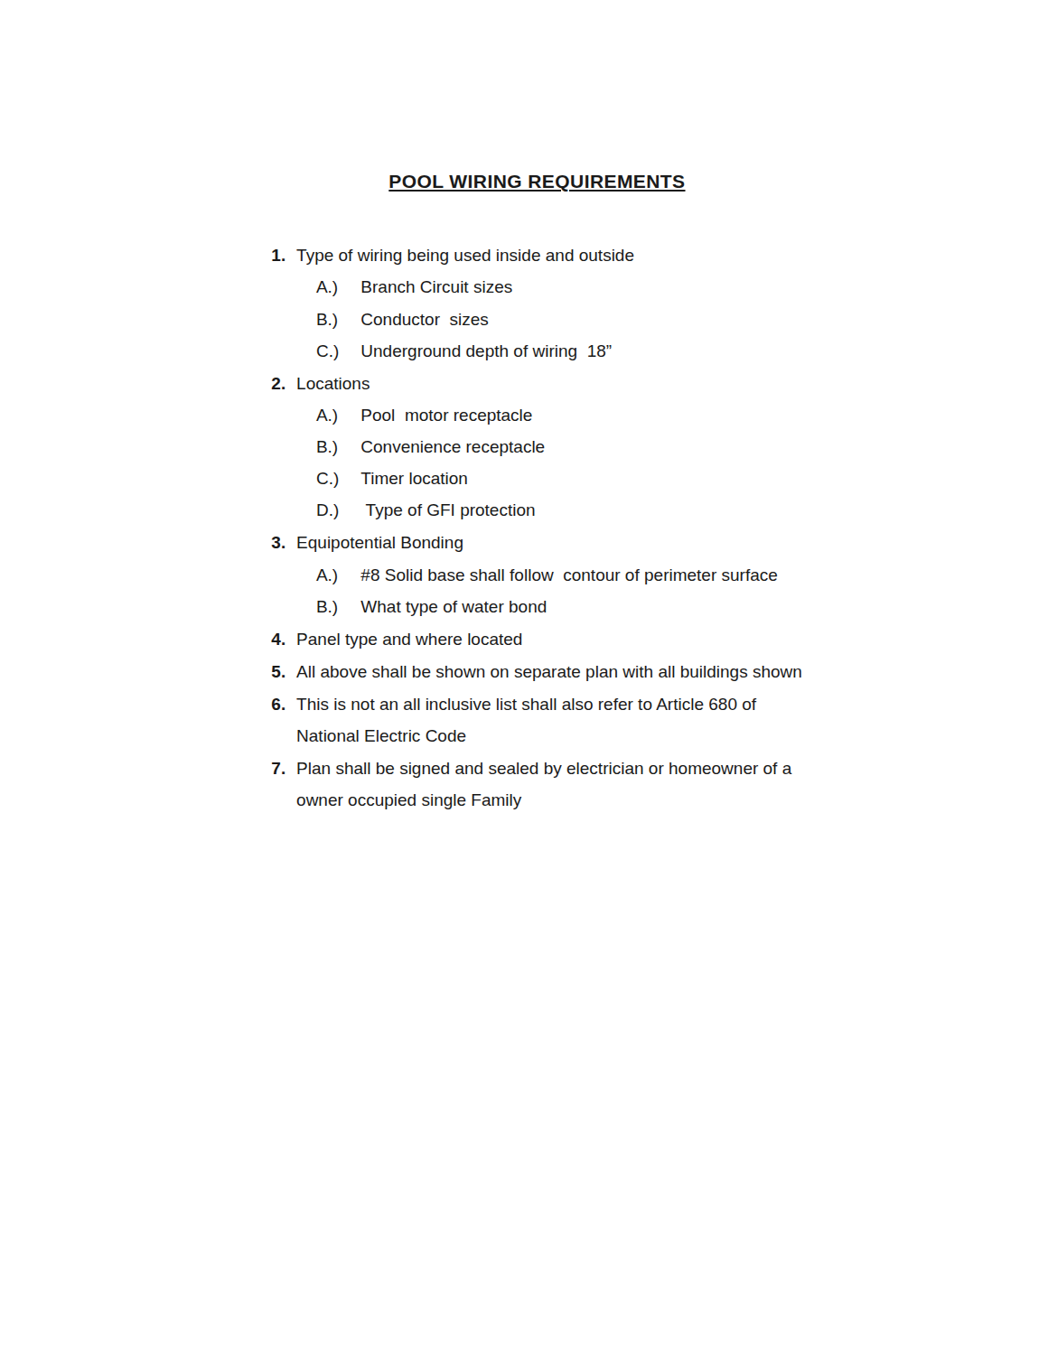POOL WIRING REQUIREMENTS
Type of wiring being used inside and outside
A.) Branch Circuit sizes
B.) Conductor sizes
C.) Underground depth of wiring 18”
Locations
A.) Pool motor receptacle
B.) Convenience receptacle
C.) Timer location
D.) Type of GFI protection
Equipotential Bonding
A.)#8 Solid base shall follow contour of perimeter surface
B.) What type of water bond
Panel type and where located
All above shall be shown on separate plan with all buildings shown
This is not an all inclusive list shall also refer to Article 680 of National Electric Code
Plan shall be signed and sealed by electrician or homeowner of a owner occupied single Family